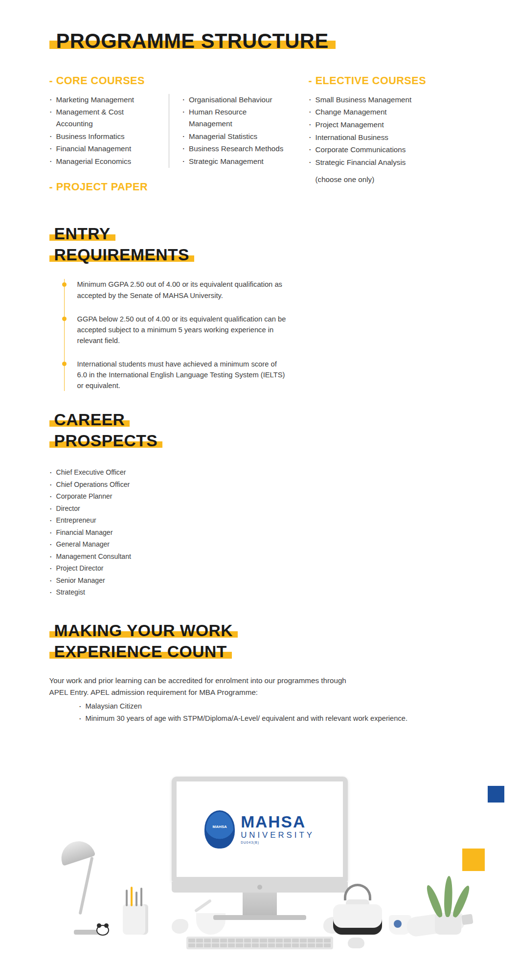Programme Structure
Core Courses
Marketing Management
Management & Cost Accounting
Business Informatics
Financial Management
Managerial Economics
Organisational Behaviour
Human Resource Management
Managerial Statistics
Business Research Methods
Strategic Management
Project Paper
Elective Courses
Small Business Management
Change Management
Project Management
International Business
Corporate Communications
Strategic Financial Analysis
(choose one only)
Entry
Requirements
Minimum GGPA 2.50 out of 4.00 or its equivalent qualification as accepted by the Senate of MAHSA University.
GGPA below 2.50 out of 4.00 or its equivalent qualification can be accepted subject to a minimum 5 years working experience in relevant field.
International students must have achieved a minimum score of 6.0 in the International English Language Testing System (IELTS) or equivalent.
Career
Prospects
Chief Executive Officer
Chief Operations Officer
Corporate Planner
Director
Entrepreneur
Financial Manager
General Manager
Management Consultant
Project Director
Senior Manager
Strategist
Making Your Work
Experience Count
Your work and prior learning can be accredited for enrolment into our programmes through APEL Entry. APEL admission requirement for MBA Programme:
Malaysian Citizen
Minimum 30 years of age with STPM/Diploma/A-Level/ equivalent and with relevant work experience.
MAHSA
MAHSA UNIVERSITY DU043(B)